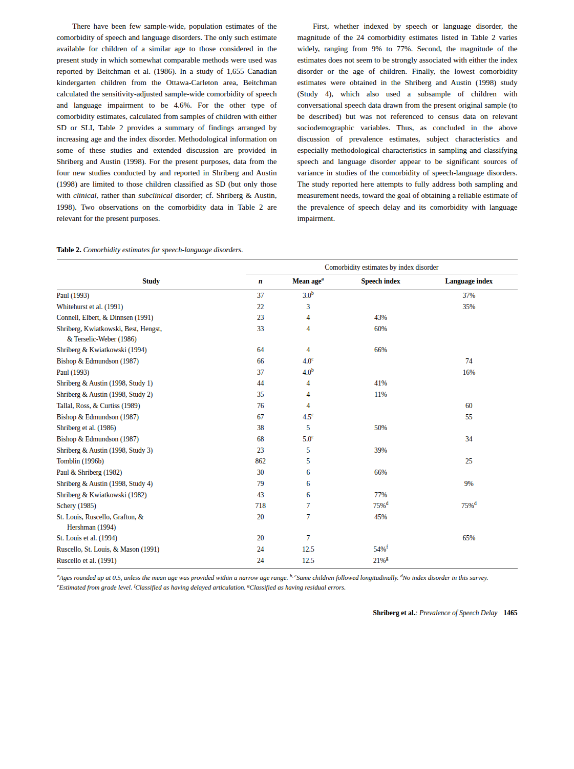There have been few sample-wide, population estimates of the comorbidity of speech and language disorders. The only such estimate available for children of a similar age to those considered in the present study in which somewhat comparable methods were used was reported by Beitchman et al. (1986). In a study of 1,655 Canadian kindergarten children from the Ottawa-Carleton area, Beitchman calculated the sensitivity-adjusted sample-wide comorbidity of speech and language impairment to be 4.6%. For the other type of comorbidity estimates, calculated from samples of children with either SD or SLI, Table 2 provides a summary of findings arranged by increasing age and the index disorder. Methodological information on some of these studies and extended discussion are provided in Shriberg and Austin (1998). For the present purposes, data from the four new studies conducted by and reported in Shriberg and Austin (1998) are limited to those children classified as SD (but only those with clinical, rather than subclinical disorder; cf. Shriberg & Austin, 1998). Two observations on the comorbidity data in Table 2 are relevant for the present purposes.
First, whether indexed by speech or language disorder, the magnitude of the 24 comorbidity estimates listed in Table 2 varies widely, ranging from 9% to 77%. Second, the magnitude of the estimates does not seem to be strongly associated with either the index disorder or the age of children. Finally, the lowest comorbidity estimates were obtained in the Shriberg and Austin (1998) study (Study 4), which also used a subsample of children with conversational speech data drawn from the present original sample (to be described) but was not referenced to census data on relevant sociodemographic variables. Thus, as concluded in the above discussion of prevalence estimates, subject characteristics and especially methodological characteristics in sampling and classifying speech and language disorder appear to be significant sources of variance in studies of the comorbidity of speech-language disorders. The study reported here attempts to fully address both sampling and measurement needs, toward the goal of obtaining a reliable estimate of the prevalence of speech delay and its comorbidity with language impairment.
Table 2. Comorbidity estimates for speech-language disorders.
| | Comorbidity estimates by index disorder |
| --- | --- |
| Study | n | Mean age a | Speech index | Language index |
| Paul (1993) | 37 | 3.0 b | | 37% |
| Whitehurst et al. (1991) | 22 | 3 | | 35% |
| Connell, Elbert, & Dinnsen (1991) | 23 | 4 | 43% | |
| Shriberg, Kwiatkowski, Best, Hengst, & Terselic-Weber (1986) | 33 | 4 | 60% | |
| Shriberg & Kwiatkowski (1994) | 64 | 4 | 66% | |
| Bishop & Edmundson (1987) | 66 | 4.0 c | | 74 |
| Paul (1993) | 37 | 4.0 b | | 16% |
| Shriberg & Austin (1998, Study 1) | 44 | 4 | 41% | |
| Shriberg & Austin (1998, Study 2) | 35 | 4 | 11% | |
| Tallal, Ross, & Curtiss (1989) | 76 | 4 | | 60 |
| Bishop & Edmundson (1987) | 67 | 4.5 c | | 55 |
| Shriberg et al. (1986) | 38 | 5 | 50% | |
| Bishop & Edmundson (1987) | 68 | 5.0 c | | 34 |
| Shriberg & Austin (1998, Study 3) | 23 | 5 | 39% | |
| Tomblin (1996b) | 862 | 5 | | 25 |
| Paul & Shriberg (1982) | 30 | 6 | 66% | |
| Shriberg & Austin (1998, Study 4) | 79 | 6 | | 9% |
| Shriberg & Kwiatkowski (1982) | 43 | 6 | 77% | |
| Schery (1985) | 718 | 7 | 75% d | 75% d |
| St. Louis, Ruscello, Grafton, & Hershman (1994) | 20 | 7 | 45% | |
| St. Louis et al. (1994) | 20 | 7 | | 65% |
| Ruscello, St. Louis, & Mason (1991) | 24 | 12.5 | 54% f | |
| Ruscello et al. (1991) | 24 | 12.5 | 21% g | |
| a Ages rounded up at 0.5, unless the mean age was provided within a narrow age range. b, c Same children followed longitudinally. d No index disorder in this survey. e Estimated from grade level. f Classified as having delayed articulation. g Classified as having residual errors. |
Shriberg et al.: Prevalence of Speech Delay 1465